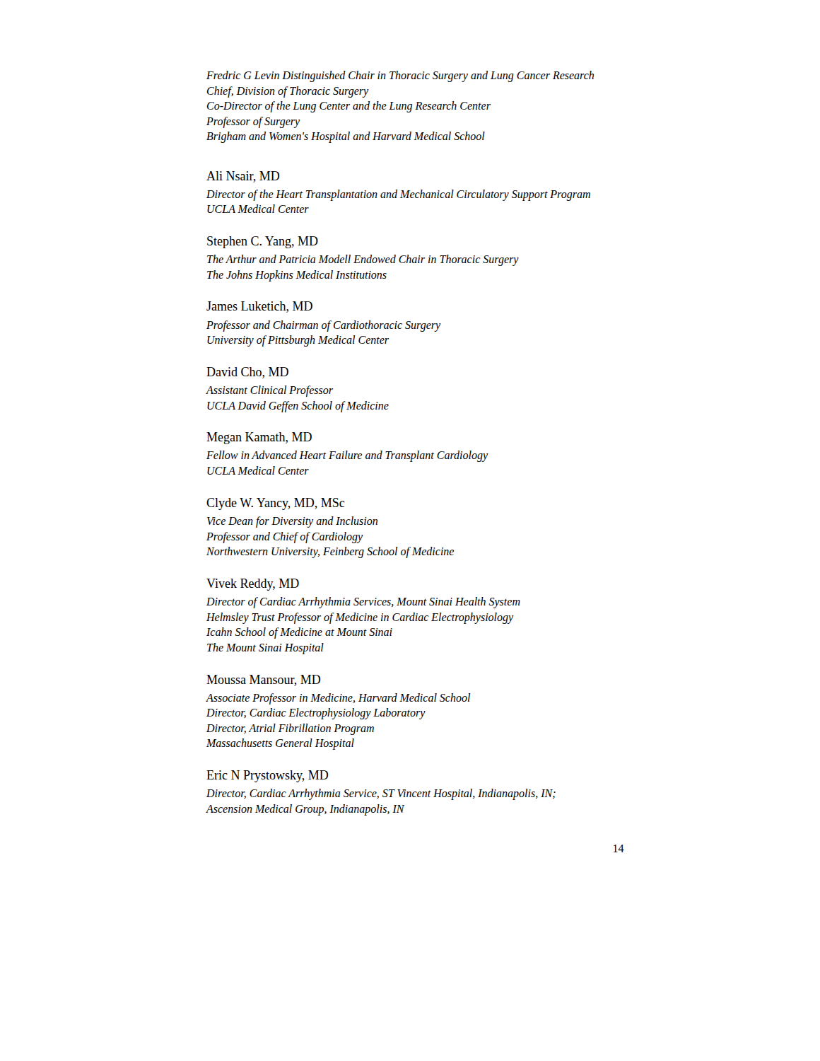Fredric G Levin Distinguished Chair in Thoracic Surgery and Lung Cancer Research
Chief, Division of Thoracic Surgery
Co-Director of the Lung Center and the Lung Research Center
Professor of Surgery
Brigham and Women's Hospital and Harvard Medical School
Ali Nsair, MD
Director of the Heart Transplantation and Mechanical Circulatory Support Program
UCLA Medical Center
Stephen C. Yang, MD
The Arthur and Patricia Modell Endowed Chair in Thoracic Surgery
The Johns Hopkins Medical Institutions
James Luketich, MD
Professor and Chairman of Cardiothoracic Surgery
University of Pittsburgh Medical Center
David Cho, MD
Assistant Clinical Professor
UCLA David Geffen School of Medicine
Megan Kamath, MD
Fellow in Advanced Heart Failure and Transplant Cardiology
UCLA Medical Center
Clyde W. Yancy, MD, MSc
Vice Dean for Diversity and Inclusion
Professor and Chief of Cardiology
Northwestern University, Feinberg School of Medicine
Vivek Reddy, MD
Director of Cardiac Arrhythmia Services, Mount Sinai Health System
Helmsley Trust Professor of Medicine in Cardiac Electrophysiology
Icahn School of Medicine at Mount Sinai
The Mount Sinai Hospital
Moussa Mansour, MD
Associate Professor in Medicine, Harvard Medical School
Director, Cardiac Electrophysiology Laboratory
Director, Atrial Fibrillation Program
Massachusetts General Hospital
Eric N Prystowsky, MD
Director, Cardiac Arrhythmia Service, ST Vincent Hospital, Indianapolis, IN;
Ascension Medical Group, Indianapolis, IN
14